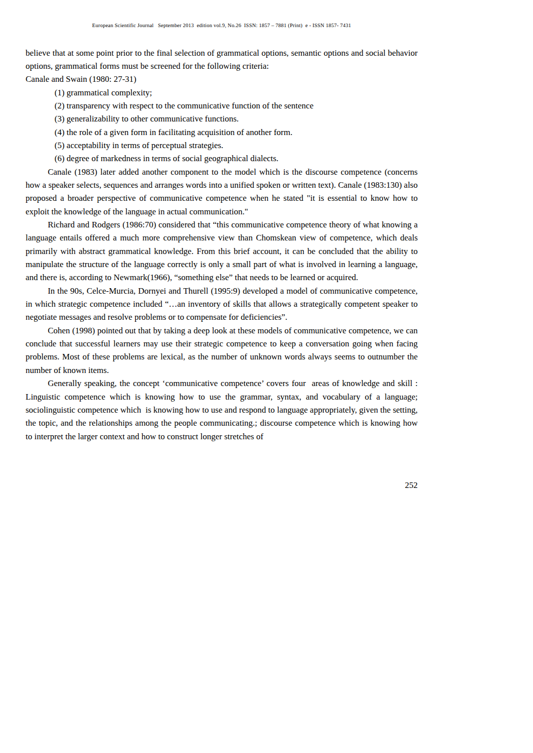European Scientific Journal September 2013 edition vol.9, No.26 ISSN: 1857 – 7881 (Print) e - ISSN 1857- 7431
believe that at some point prior to the final selection of grammatical options, semantic options and social behavior options, grammatical forms must be screened for the following criteria:
Canale and Swain (1980: 27-31)
(1) grammatical complexity;
(2) transparency with respect to the communicative function of the sentence
(3) generalizability to other communicative functions.
(4) the role of a given form in facilitating acquisition of another form.
(5) acceptability in terms of perceptual strategies.
(6) degree of markedness in terms of social geographical dialects.
Canale (1983) later added another component to the model which is the discourse competence (concerns how a speaker selects, sequences and arranges words into a unified spoken or written text). Canale (1983:130) also proposed a broader perspective of communicative competence when he stated "it is essential to know how to exploit the knowledge of the language in actual communication."
Richard and Rodgers (1986:70) considered that “this communicative competence theory of what knowing a language entails offered a much more comprehensive view than Chomskean view of competence, which deals primarily with abstract grammatical knowledge. From this brief account, it can be concluded that the ability to manipulate the structure of the language correctly is only a small part of what is involved in learning a language, and there is, according to Newmark(1966), “something else” that needs to be learned or acquired.
In the 90s, Celce-Murcia, Dornyei and Thurell (1995:9) developed a model of communicative competence, in which strategic competence included “…an inventory of skills that allows a strategically competent speaker to negotiate messages and resolve problems or to compensate for deficiencies”.
Cohen (1998) pointed out that by taking a deep look at these models of communicative competence, we can conclude that successful learners may use their strategic competence to keep a conversation going when facing problems. Most of these problems are lexical, as the number of unknown words always seems to outnumber the number of known items.
Generally speaking, the concept ‘communicative competence’ covers four areas of knowledge and skill : Linguistic competence which is knowing how to use the grammar, syntax, and vocabulary of a language; sociolinguistic competence which is knowing how to use and respond to language appropriately, given the setting, the topic, and the relationships among the people communicating.; discourse competence which is knowing how to interpret the larger context and how to construct longer stretches of
252